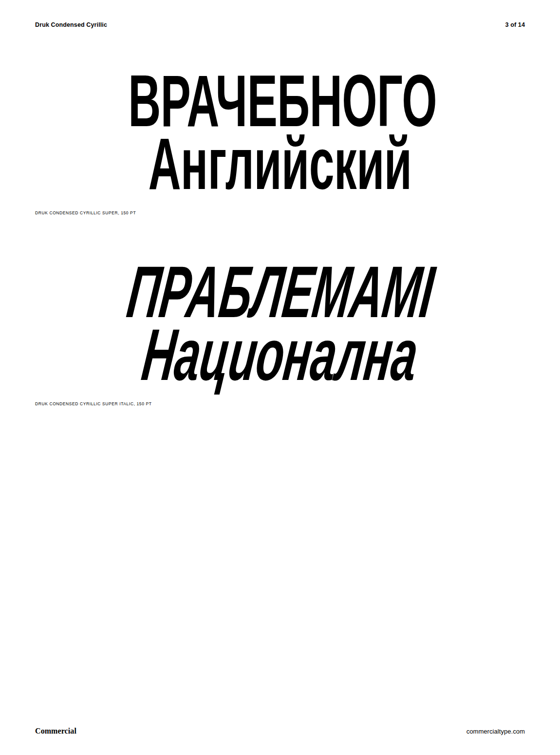Druk Condensed Cyrillic
3 of 14
ВРАЧЕБНОГО
Английский
Druk Condensed Cyrillic Super, 150 pt
ПРАБЛЕМАМІ
Национална
Druk Condensed Cyrillic Super Italic, 150 pt
Commercial
commercialtype.com